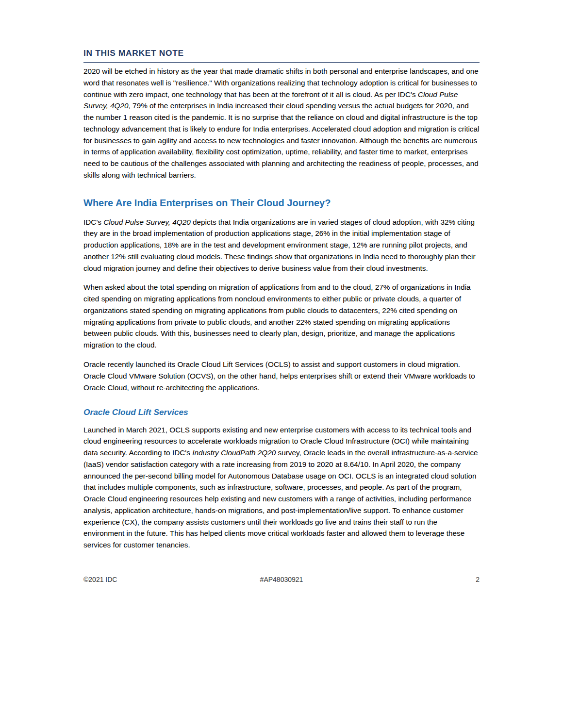In This Market Note
2020 will be etched in history as the year that made dramatic shifts in both personal and enterprise landscapes, and one word that resonates well is "resilience." With organizations realizing that technology adoption is critical for businesses to continue with zero impact, one technology that has been at the forefront of it all is cloud. As per IDC's Cloud Pulse Survey, 4Q20, 79% of the enterprises in India increased their cloud spending versus the actual budgets for 2020, and the number 1 reason cited is the pandemic. It is no surprise that the reliance on cloud and digital infrastructure is the top technology advancement that is likely to endure for India enterprises. Accelerated cloud adoption and migration is critical for businesses to gain agility and access to new technologies and faster innovation. Although the benefits are numerous in terms of application availability, flexibility cost optimization, uptime, reliability, and faster time to market, enterprises need to be cautious of the challenges associated with planning and architecting the readiness of people, processes, and skills along with technical barriers.
Where Are India Enterprises on Their Cloud Journey?
IDC's Cloud Pulse Survey, 4Q20 depicts that India organizations are in varied stages of cloud adoption, with 32% citing they are in the broad implementation of production applications stage, 26% in the initial implementation stage of production applications, 18% are in the test and development environment stage, 12% are running pilot projects, and another 12% still evaluating cloud models. These findings show that organizations in India need to thoroughly plan their cloud migration journey and define their objectives to derive business value from their cloud investments.
When asked about the total spending on migration of applications from and to the cloud, 27% of organizations in India cited spending on migrating applications from noncloud environments to either public or private clouds, a quarter of organizations stated spending on migrating applications from public clouds to datacenters, 22% cited spending on migrating applications from private to public clouds, and another 22% stated spending on migrating applications between public clouds. With this, businesses need to clearly plan, design, prioritize, and manage the applications migration to the cloud.
Oracle recently launched its Oracle Cloud Lift Services (OCLS) to assist and support customers in cloud migration. Oracle Cloud VMware Solution (OCVS), on the other hand, helps enterprises shift or extend their VMware workloads to Oracle Cloud, without re-architecting the applications.
Oracle Cloud Lift Services
Launched in March 2021, OCLS supports existing and new enterprise customers with access to its technical tools and cloud engineering resources to accelerate workloads migration to Oracle Cloud Infrastructure (OCI) while maintaining data security. According to IDC's Industry CloudPath 2Q20 survey, Oracle leads in the overall infrastructure-as-a-service (IaaS) vendor satisfaction category with a rate increasing from 2019 to 2020 at 8.64/10. In April 2020, the company announced the per-second billing model for Autonomous Database usage on OCI. OCLS is an integrated cloud solution that includes multiple components, such as infrastructure, software, processes, and people. As part of the program, Oracle Cloud engineering resources help existing and new customers with a range of activities, including performance analysis, application architecture, hands-on migrations, and post-implementation/live support. To enhance customer experience (CX), the company assists customers until their workloads go live and trains their staff to run the environment in the future. This has helped clients move critical workloads faster and allowed them to leverage these services for customer tenancies.
©2021 IDC
#AP48030921
2